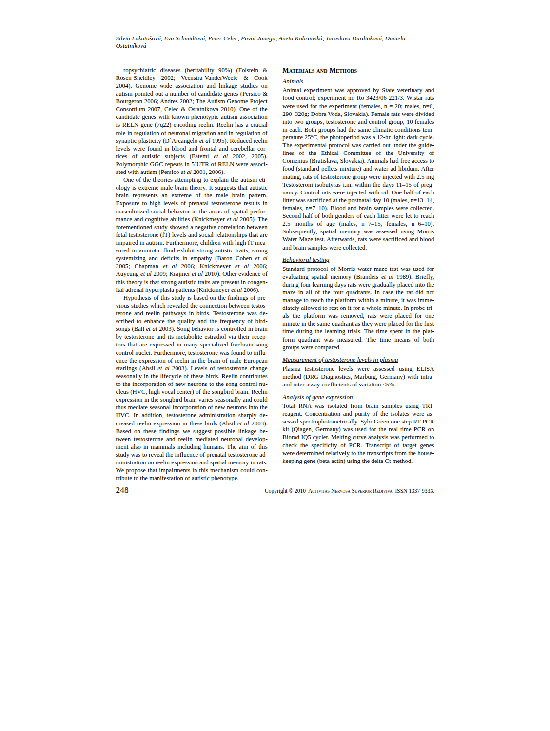Silvia Lakatošová, Eva Schmidtová, Peter Celec, Pavol Janega, Aneta Kubranská, Jaroslava Durdiaková, Daniela Ostatníková
ropsychiatric diseases (heritability 90%) (Folstein & Rosen-Sheidley 2002; Veenstra-VanderWeele & Cook 2004). Genome wide association and linkage studies on autism pointed out a number of candidate genes (Persico & Bourgeron 2006; Andres 2002; The Autism Genome Project Consortium 2007, Celec & Ostatnikova 2010). One of the candidate genes with known phenotypic autism association is RELN gene (7q22) encoding reelin. Reelin has a crucial role in regulation of neuronal migration and in regulation of synaptic plasticity (D´Arcangelo et al 1995). Reduced reelin levels were found in blood and frontal and cerebellar cortices of autistic subjects (Fatemi et al 2002, 2005). Polymorphic GGC repeats in 5´UTR of RELN were associated with autism (Persico et al 2001, 2006).
One of the theories attempting to explain the autism etiology is extreme male brain theory. It suggests that autistic brain represents an extreme of the male brain pattern. Exposure to high levels of prenatal testosterone results in masculinized social behavior in the areas of spatial performance and cognitive abilities (Knickmeyer et al 2005). The forementioned study showed a negative correlation between fetal testosterone (fT) levels and social relationships that are impaired in autism. Furthermore, children with high fT measured in amniotic fluid exhibit strong autistic traits, strong systemizing and deficits in empathy (Baron Cohen et al 2005; Chapman et al 2006; Knickmeyer et al 2006; Auyeung et al 2009; Krajmer et al 2010). Other evidence of this theory is that strong autistic traits are present in congenital adrenal hyperplasia patients (Knickmeyer et al 2006).
Hypothesis of this study is based on the findings of previous studies which revealed the connection between testosterone and reelin pathways in birds. Testosterone was described to enhance the quality and the frequency of birdsongs (Ball et al 2003). Song behavior is controlled in brain by testosterone and its metabolite estradiol via their receptors that are expressed in many specialized forebrain song control nuclei. Furthermore, testosterone was found to influence the expression of reelin in the brain of male European starlings (Absil et al 2003). Levels of testosterone change seasonally in the lifecycle of these birds. Reelin contributes to the incorporation of new neurons to the song control nucleus (HVC, high vocal center) of the songbird brain. Reelin expression in the songbird brain varies seasonally and could thus mediate seasonal incorporation of new neurons into the HVC. In addition, testosterone administration sharply decreased reelin expression in these birds (Absil et al 2003). Based on these findings we suggest possible linkage between testosterone and reelin mediated neuronal development also in mammals including humans. The aim of this study was to reveal the influence of prenatal testosterone administration on reelin expression and spatial memory in rats. We propose that impairments in this mechanism could contribute to the manifestation of autistic phenotype.
Materials and Methods
Animals
Animal experiment was approved by State veterinary and food control; experiment nr. Ro-3423/06-221/3. Wistar rats were used for the experiment (females, n = 20; males, n=6, 290–320g; Dobra Voda, Slovakia). Female rats were divided into two groups, testosterone and control group, 10 females in each. Both groups had the same climatic conditions-temperature 25oC, the photoperiod was a 12-hr light: dark cycle. The experimental protocol was carried out under the guidelines of the Ethical Committee of the University of Comenius (Bratislava, Slovakia). Animals had free access to food (standard pellets mixture) and water ad libidum. After mating, rats of testosterone group were injected with 2.5 mg Testosteroni isobutyras i.m. within the days 11–15 of pregnancy. Control rats were injected with oil. One half of each litter was sacrificed at the postnatal day 10 (males, n=13–14, females, n=7–10). Blood and brain samples were collected. Second half of both genders of each litter were let to reach 2.5 months of age (males, n=7–15, females, n=6–10). Subsequently, spatial memory was assessed using Morris Water Maze test. Afterwards, rats were sacrificed and blood and brain samples were collected.
Behavioral testing
Standard protocol of Morris water maze test was used for evaluating spatial memory (Brandeis et al 1989). Briefly, during four learning days rats were gradually placed into the maze in all of the four quadrants. In case the rat did not manage to reach the platform within a minute, it was immediately allowed to rest on it for a whole minute. In probe trials the platform was removed, rats were placed for one minute in the same quadrant as they were placed for the first time during the learning trials. The time spent in the platform quadrant was measured. The time means of both groups were compared.
Measurement of testosterone levels in plasma
Plasma testosterone levels were assessed using ELISA method (DRG Diagnostics, Marburg, Germany) with intra- and inter-assay coefficients of variation <5%.
Analysis of gene expression
Total RNA was isolated from brain samples using TRI-reagent. Concentration and purity of the isolates were assessed spectrophotometrically. Sybr Green one step RT PCR kit (Qiagen, Germany) was used for the real time PCR on Biorad IQ5 cycler. Melting curve analysis was performed to check the specificity of PCR. Transcript of target genes were determined relatively to the transcripts from the housekeeping gene (beta actin) using the delta Ct method.
248 Copyright © 2010 Activitas Nervosa Superior Rediviva ISSN 1337-933X